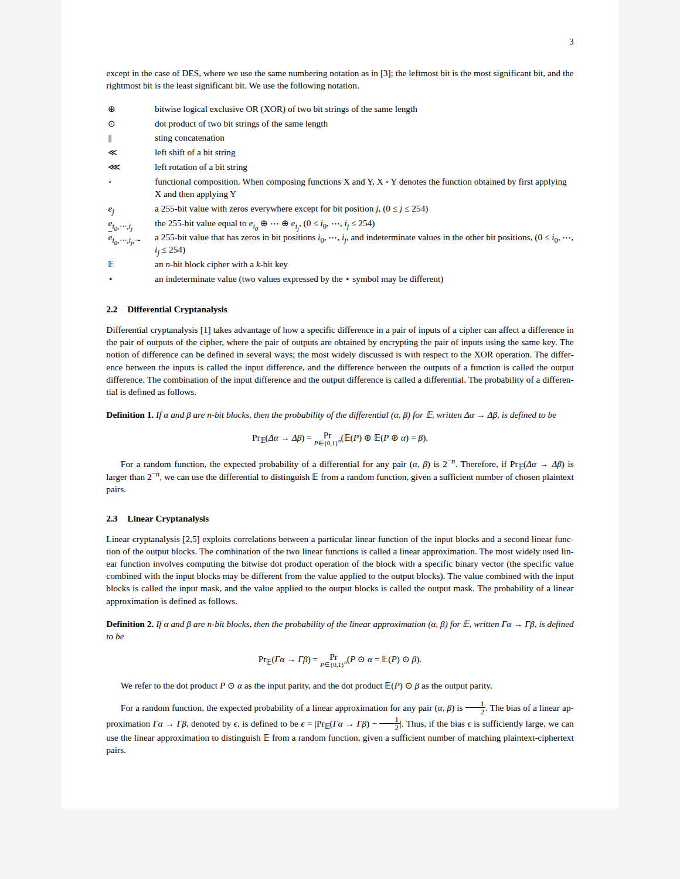3
except in the case of DES, where we use the same numbering notation as in [3]; the leftmost bit is the most significant bit, and the rightmost bit is the least significant bit. We use the following notation.
| ⊕ | bitwise logical exclusive OR (XOR) of two bit strings of the same length |
| ⊙ | dot product of two bit strings of the same length |
| // | sting concatenation |
| ≪ | left shift of a bit string |
| ⋘ | left rotation of a bit string |
| ◦ | functional composition. When composing functions X and Y, X ◦ Y denotes the function obtained by first applying X and then applying Y |
| e j | a 255-bit value with zeros everywhere except for bit position j , (0 ≤ j ≤ 254) |
| e i 0 ,⋯,i j | the 255-bit value equal to e i 0 ⊕ ⋯ ⊕ e i j , (0 ≤ i 0 , ⋯, i j ≤ 254) |
| e i 0 ,⋯,i j ,∼ | a 255-bit value that has zeros in bit positions i 0 , ⋯, i j , and indeterminate values in the other bit positions, (0 ≤ i 0 , ⋯, i j ≤ 254) |
| 𝔼 | an n -bit block cipher with a k -bit key |
| ⋆ | an indeterminate value (two values expressed by the ⋆ symbol may be different) |
2.2 Differential Cryptanalysis
Differential cryptanalysis [1] takes advantage of how a specific difference in a pair of inputs of a cipher can affect a difference in the pair of outputs of the cipher, where the pair of outputs are obtained by encrypting the pair of inputs using the same key. The notion of difference can be defined in several ways; the most widely discussed is with respect to the XOR operation. The difference between the inputs is called the input difference, and the difference between the outputs of a function is called the output difference. The combination of the input difference and the output difference is called a differential. The probability of a differential is defined as follows.
Definition 1. If α and β are n-bit blocks, then the probability of the differential (α, β) for 𝔼, written Δα → Δβ, is defined to be
Pr𝔼(Δα → Δβ) = Pr P∈{0,1}n(𝔼(P) ⊕ 𝔼(P ⊕ α) = β).
For a random function, the expected probability of a differential for any pair (α, β) is 2−n. Therefore, if Pr𝔼(Δα → Δβ) is larger than 2−n, we can use the differential to distinguish 𝔼 from a random function, given a sufficient number of chosen plaintext pairs.
2.3 Linear Cryptanalysis
Linear cryptanalysis [2,5] exploits correlations between a particular linear function of the input blocks and a second linear function of the output blocks. The combination of the two linear functions is called a linear approximation. The most widely used linear function involves computing the bitwise dot product operation of the block with a specific binary vector (the specific value combined with the input blocks may be different from the value applied to the output blocks). The value combined with the input blocks is called the input mask, and the value applied to the output blocks is called the output mask. The probability of a linear approximation is defined as follows.
Definition 2. If α and β are n-bit blocks, then the probability of the linear approximation (α, β) for 𝔼, written Γα → Γβ, is defined to be
Pr𝔼(Γα → Γβ) = Pr P∈{0,1}n(P ⊙ α = 𝔼(P) ⊙ β).
We refer to the dot product P ⊙ α as the input parity, and the dot product 𝔼(P) ⊙ β as the output parity.
For a random function, the expected probability of a linear approximation for any pair (α, β) is 12. The bias of a linear approximation Γα → Γβ, denoted by ϵ, is defined to be ϵ = |Pr𝔼(Γα → Γβ) − 12|. Thus, if the bias ϵ is sufficiently large, we can use the linear approximation to distinguish 𝔼 from a random function, given a sufficient number of matching plaintext-ciphertext pairs.